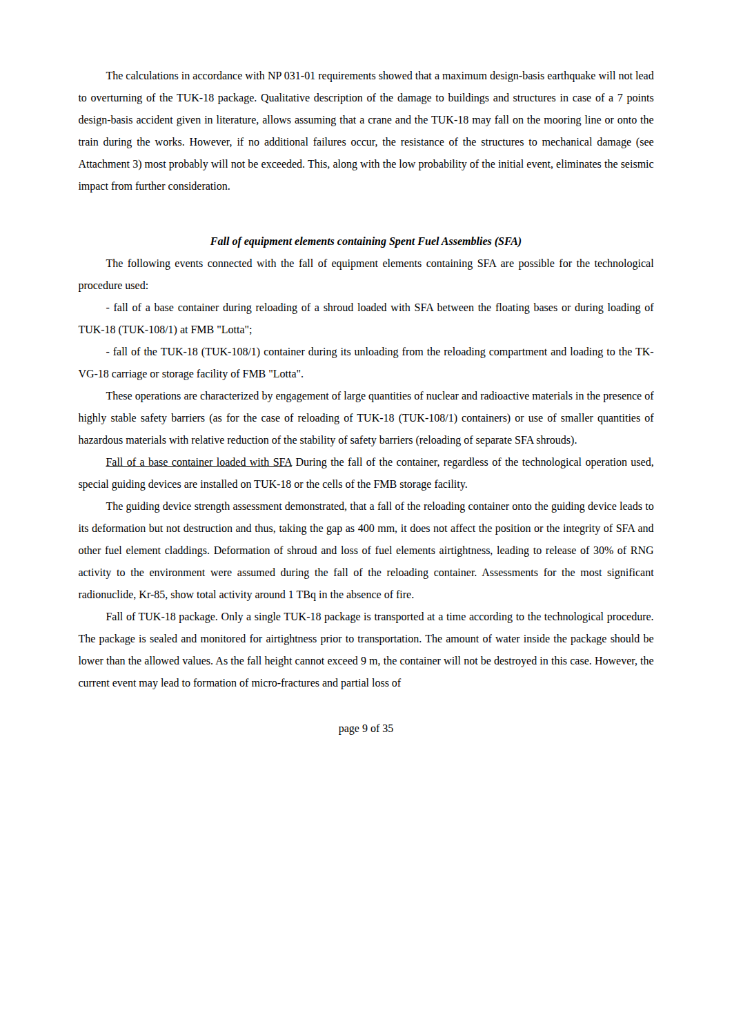The calculations in accordance with NP 031-01 requirements showed that a maximum design-basis earthquake will not lead to overturning of the TUK-18 package. Qualitative description of the damage to buildings and structures in case of a 7 points design-basis accident given in literature, allows assuming that a crane and the TUK-18 may fall on the mooring line or onto the train during the works. However, if no additional failures occur, the resistance of the structures to mechanical damage (see Attachment 3) most probably will not be exceeded. This, along with the low probability of the initial event, eliminates the seismic impact from further consideration.
Fall of equipment elements containing Spent Fuel Assemblies (SFA)
The following events connected with the fall of equipment elements containing SFA are possible for the technological procedure used:
- fall of a base container during reloading of a shroud loaded with SFA between the floating bases or during loading of TUK-18 (TUK-108/1) at FMB "Lotta";
- fall of the TUK-18 (TUK-108/1) container during its unloading from the reloading compartment and loading to the TK-VG-18 carriage or storage facility of FMB "Lotta".
These operations are characterized by engagement of large quantities of nuclear and radioactive materials in the presence of highly stable safety barriers (as for the case of reloading of TUK-18 (TUK-108/1) containers) or use of smaller quantities of hazardous materials with relative reduction of the stability of safety barriers (reloading of separate SFA shrouds).
Fall of a base container loaded with SFA During the fall of the container, regardless of the technological operation used, special guiding devices are installed on TUK-18 or the cells of the FMB storage facility.
The guiding device strength assessment demonstrated, that a fall of the reloading container onto the guiding device leads to its deformation but not destruction and thus, taking the gap as 400 mm, it does not affect the position or the integrity of SFA and other fuel element claddings. Deformation of shroud and loss of fuel elements airtightness, leading to release of 30% of RNG activity to the environment were assumed during the fall of the reloading container. Assessments for the most significant radionuclide, Kr-85, show total activity around 1 TBq in the absence of fire.
Fall of TUK-18 package. Only a single TUK-18 package is transported at a time according to the technological procedure. The package is sealed and monitored for airtightness prior to transportation. The amount of water inside the package should be lower than the allowed values. As the fall height cannot exceed 9 m, the container will not be destroyed in this case. However, the current event may lead to formation of micro-fractures and partial loss of
page 9 of 35